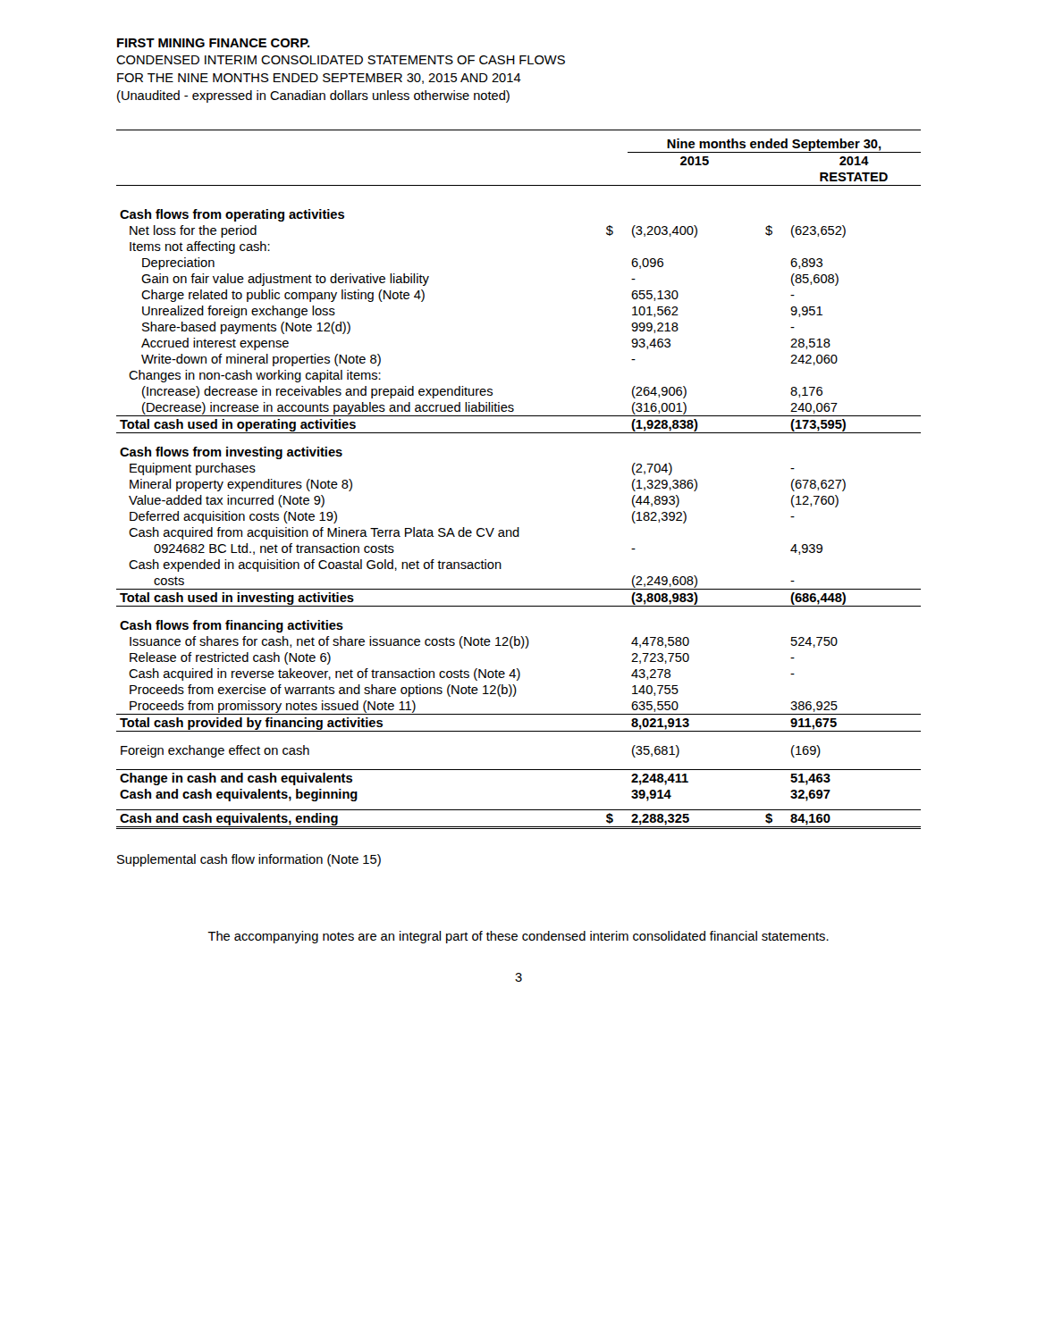FIRST MINING FINANCE CORP.
CONDENSED INTERIM CONSOLIDATED STATEMENTS OF CASH FLOWS
FOR THE NINE MONTHS ENDED SEPTEMBER 30, 2015 AND 2014
(Unaudited - expressed in Canadian dollars unless otherwise noted)
| | | Nine months ended September 30, |
| | | 2015 | | 2014 |
| | | | | RESTATED |
| Cash flows from operating activities | | | | |
| Net loss for the period | $ | (3,203,400) | $ | (623,652) |
| Items not affecting cash: | | | | |
| Depreciation | | 6,096 | | 6,893 |
| Gain on fair value adjustment to derivative liability | | - | | (85,608) |
| Charge related to public company listing (Note 4) | | 655,130 | | - |
| Unrealized foreign exchange loss | | 101,562 | | 9,951 |
| Share-based payments (Note 12(d)) | | 999,218 | | - |
| Accrued interest expense | | 93,463 | | 28,518 |
| Write-down of mineral properties (Note 8) | | - | | 242,060 |
| Changes in non-cash working capital items: | | | | |
| (Increase) decrease in receivables and prepaid expenditures | | (264,906) | | 8,176 |
| (Decrease) increase in accounts payables and accrued liabilities | | (316,001) | | 240,067 |
| Total cash used in operating activities | | (1,928,838) | | (173,595) |
| Cash flows from investing activities | | | | |
| Equipment purchases | | (2,704) | | - |
| Mineral property expenditures (Note 8) | | (1,329,386) | | (678,627) |
| Value-added tax incurred (Note 9) | | (44,893) | | (12,760) |
| Deferred acquisition costs (Note 19) | | (182,392) | | - |
| Cash acquired from acquisition of Minera Terra Plata SA de CV and | | | | |
| 0924682 BC Ltd., net of transaction costs | | - | | 4,939 |
| Cash expended in acquisition of Coastal Gold, net of transaction | | | | |
| costs | | (2,249,608) | | - |
| Total cash used in investing activities | | (3,808,983) | | (686,448) |
| Cash flows from financing activities | | | | |
| Issuance of shares for cash, net of share issuance costs (Note 12(b)) | | 4,478,580 | | 524,750 |
| Release of restricted cash (Note 6) | | 2,723,750 | | - |
| Cash acquired in reverse takeover, net of transaction costs (Note 4) | | 43,278 | | - |
| Proceeds from exercise of warrants and share options (Note 12(b)) | | 140,755 | | |
| Proceeds from promissory notes issued (Note 11) | | 635,550 | | 386,925 |
| Total cash provided by financing activities | | 8,021,913 | | 911,675 |
| Foreign exchange effect on cash | | (35,681) | | (169) |
| Change in cash and cash equivalents | | 2,248,411 | | 51,463 |
| Cash and cash equivalents, beginning | | 39,914 | | 32,697 |
| Cash and cash equivalents, ending | $ | 2,288,325 | $ | 84,160 |
Supplemental cash flow information (Note 15)
The accompanying notes are an integral part of these condensed interim consolidated financial statements.
3